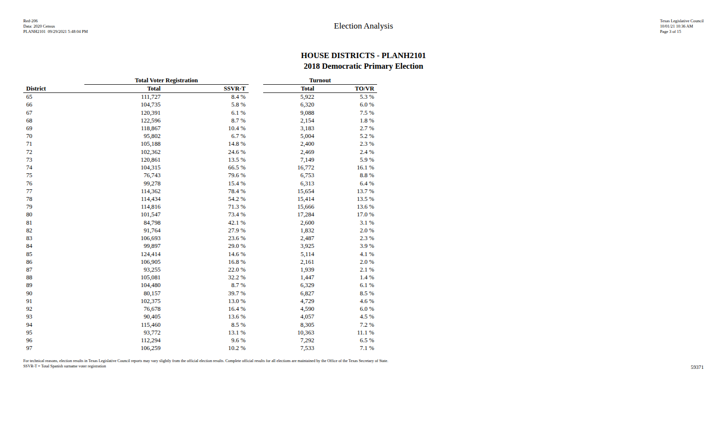Red-206
Data: 2020 Census
PLANH2101 09/29/2021 5:48:04 PM
Election Analysis
Texas Legislative Council
10/01/21 10:36 AM
Page 3 of 15
HOUSE DISTRICTS - PLANH2101
2018 Democratic Primary Election
| | Total Voter Registration | | Turnout |
| --- | --- | --- | --- |
| District | Total | SSVR-T | | Total | TO/VR |
| 65 | 111,727 | 8.4 % | | 5,922 | 5.3 % |
| 66 | 104,735 | 5.8 % | | 6,320 | 6.0 % |
| 67 | 120,391 | 6.1 % | | 9,088 | 7.5 % |
| 68 | 122,596 | 8.7 % | | 2,154 | 1.8 % |
| 69 | 118,867 | 10.4 % | | 3,183 | 2.7 % |
| 70 | 95,802 | 6.7 % | | 5,004 | 5.2 % |
| 71 | 105,188 | 14.8 % | | 2,400 | 2.3 % |
| 72 | 102,362 | 24.6 % | | 2,469 | 2.4 % |
| 73 | 120,861 | 13.5 % | | 7,149 | 5.9 % |
| 74 | 104,315 | 66.5 % | | 16,772 | 16.1 % |
| 75 | 76,743 | 79.6 % | | 6,753 | 8.8 % |
| 76 | 99,278 | 15.4 % | | 6,313 | 6.4 % |
| 77 | 114,362 | 78.4 % | | 15,654 | 13.7 % |
| 78 | 114,434 | 54.2 % | | 15,414 | 13.5 % |
| 79 | 114,816 | 71.3 % | | 15,666 | 13.6 % |
| 80 | 101,547 | 73.4 % | | 17,284 | 17.0 % |
| 81 | 84,798 | 42.1 % | | 2,600 | 3.1 % |
| 82 | 91,764 | 27.9 % | | 1,832 | 2.0 % |
| 83 | 106,693 | 23.6 % | | 2,487 | 2.3 % |
| 84 | 99,897 | 29.0 % | | 3,925 | 3.9 % |
| 85 | 124,414 | 14.6 % | | 5,114 | 4.1 % |
| 86 | 106,905 | 16.8 % | | 2,161 | 2.0 % |
| 87 | 93,255 | 22.0 % | | 1,939 | 2.1 % |
| 88 | 105,081 | 32.2 % | | 1,447 | 1.4 % |
| 89 | 104,480 | 8.7 % | | 6,329 | 6.1 % |
| 90 | 80,157 | 39.7 % | | 6,827 | 8.5 % |
| 91 | 102,375 | 13.0 % | | 4,729 | 4.6 % |
| 92 | 76,678 | 16.4 % | | 4,590 | 6.0 % |
| 93 | 90,405 | 13.6 % | | 4,057 | 4.5 % |
| 94 | 115,460 | 8.5 % | | 8,305 | 7.2 % |
| 95 | 93,772 | 13.1 % | | 10,363 | 11.1 % |
| 96 | 112,294 | 9.6 % | | 7,292 | 6.5 % |
| 97 | 106,259 | 10.2 % | | 7,533 | 7.1 % |
For technical reasons, election results in Texas Legislative Council reports may vary slightly from the official election results. Complete official results for all elections are maintained by the Office of the Texas Secretary of State.
SSVR-T = Total Spanish surname voter registration
59371